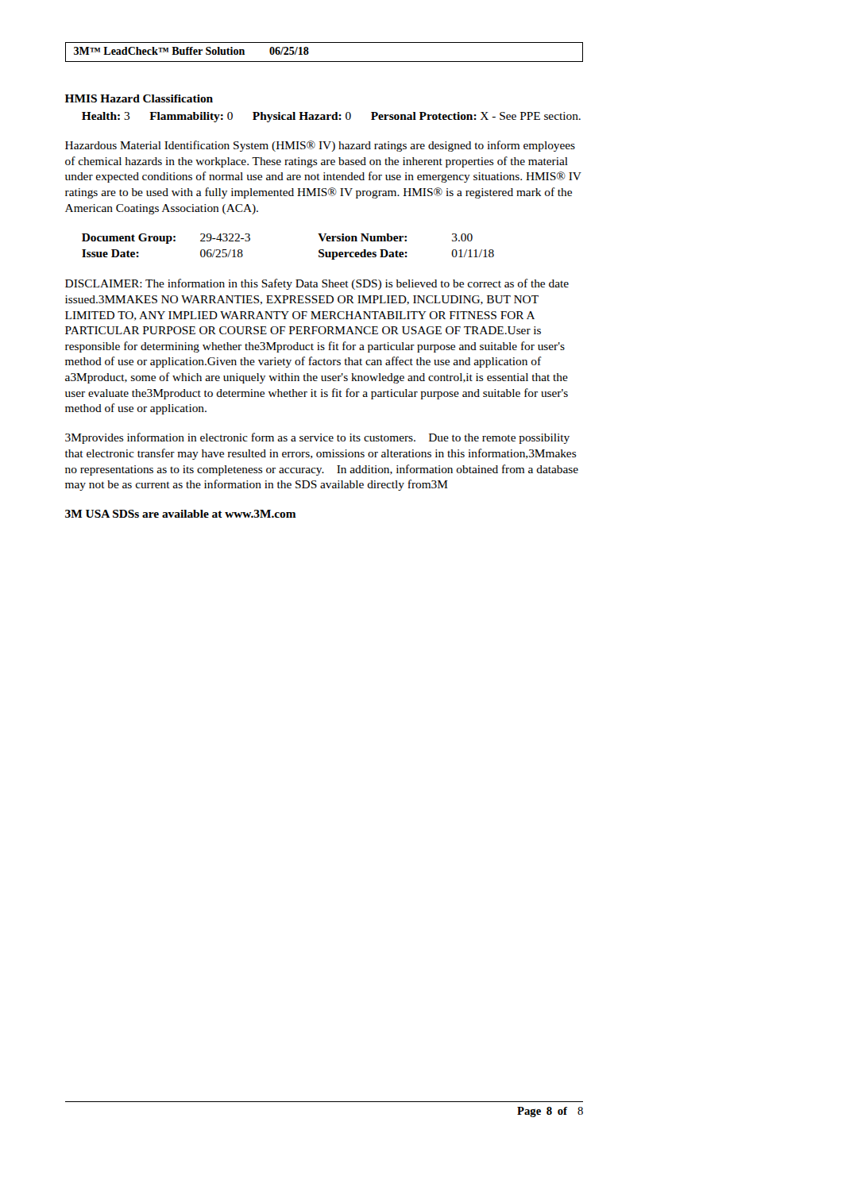3M™ LeadCheck™ Buffer Solution06/25/18
HMIS Hazard Classification
Health: 3 Flammability: 0 Physical Hazard: 0 Personal Protection: X - See PPE section.
Hazardous Material Identification System (HMIS® IV) hazard ratings are designed to inform employees of chemical hazards in the workplace. These ratings are based on the inherent properties of the material under expected conditions of normal use and are not intended for use in emergency situations. HMIS® IV ratings are to be used with a fully implemented HMIS® IV program. HMIS® is a registered mark of the American Coatings Association (ACA).
| Document Group: | 29-4322-3 | Version Number: | 3.00 |
| Issue Date: | 06/25/18 | Supercedes Date: | 01/11/18 |
DISCLAIMER: The information in this Safety Data Sheet (SDS) is believed to be correct as of the date issued.3MMAKES NO WARRANTIES, EXPRESSED OR IMPLIED, INCLUDING, BUT NOT LIMITED TO, ANY IMPLIED WARRANTY OF MERCHANTABILITY OR FITNESS FOR A PARTICULAR PURPOSE OR COURSE OF PERFORMANCE OR USAGE OF TRADE.User is responsible for determining whether the3Mproduct is fit for a particular purpose and suitable for user's method of use or application.Given the variety of factors that can affect the use and application of a3Mproduct, some of which are uniquely within the user's knowledge and control,it is essential that the user evaluate the3Mproduct to determine whether it is fit for a particular purpose and suitable for user's method of use or application.
3Mprovides information in electronic form as a service to its customers. Due to the remote possibility that electronic transfer may have resulted in errors, omissions or alterations in this information,3Mmakes no representations as to its completeness or accuracy. In addition, information obtained from a database may not be as current as the information in the SDS available directly from3M
3M USA SDSs are available at www.3M.com
Page8of8